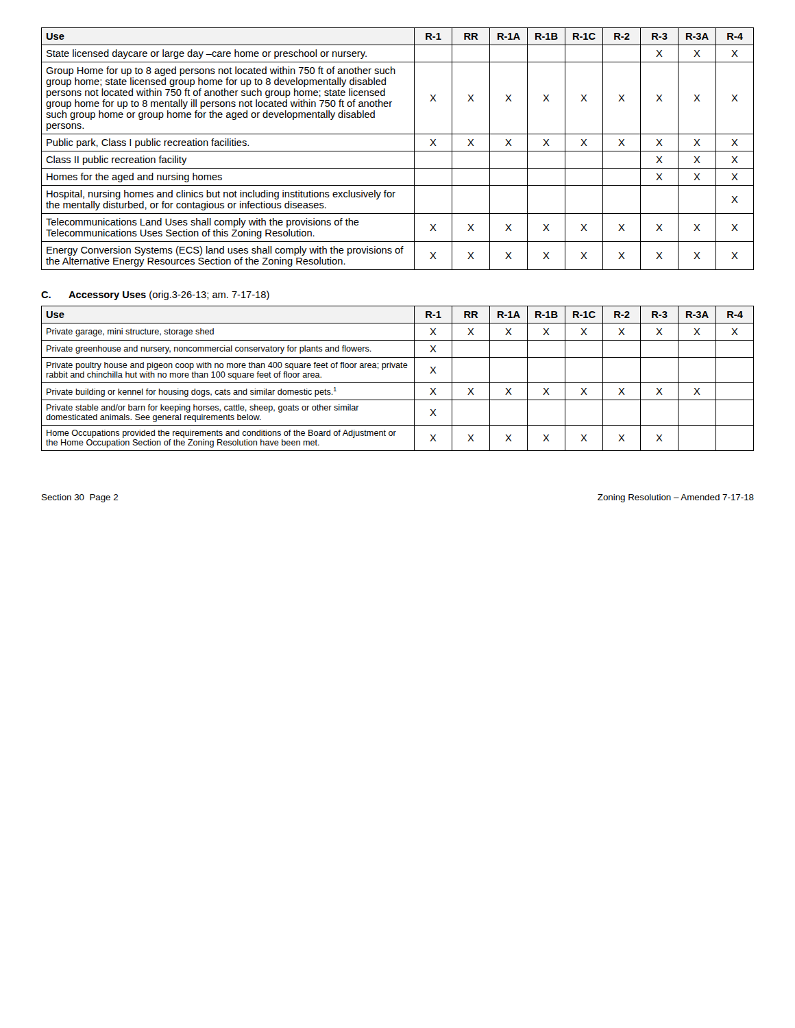| Use | R-1 | RR | R-1A | R-1B | R-1C | R-2 | R-3 | R-3A | R-4 |
| --- | --- | --- | --- | --- | --- | --- | --- | --- | --- |
| State licensed daycare or large day –care home or preschool or nursery. | | | | | | | X | X | X |
| Group Home for up to 8 aged persons not located within 750 ft of another such group home; state licensed group home for up to 8 developmentally disabled persons not located within 750 ft of another such group home; state licensed group home for up to 8 mentally ill persons not located within 750 ft of another such group home or group home for the aged or developmentally disabled persons. | X | X | X | X | X | X | X | X | X |
| Public park, Class I public recreation facilities. | X | X | X | X | X | X | X | X | X |
| Class II public recreation facility | | | | | | | X | X | X |
| Homes for the aged and nursing homes | | | | | | | X | X | X |
| Hospital, nursing homes and clinics but not including institutions exclusively for the mentally disturbed, or for contagious or infectious diseases. | | | | | | | | | X |
| Telecommunications Land Uses shall comply with the provisions of the Telecommunications Uses Section of this Zoning Resolution. | X | X | X | X | X | X | X | X | X |
| Energy Conversion Systems (ECS) land uses shall comply with the provisions of the Alternative Energy Resources Section of the Zoning Resolution. | X | X | X | X | X | X | X | X | X |
C. Accessory Uses (orig.3-26-13; am. 7-17-18)
| Use | R-1 | RR | R-1A | R-1B | R-1C | R-2 | R-3 | R-3A | R-4 |
| --- | --- | --- | --- | --- | --- | --- | --- | --- | --- |
| Private garage, mini structure, storage shed | X | X | X | X | X | X | X | X | X |
| Private greenhouse and nursery, noncommercial conservatory for plants and flowers. | X | | | | | | | | |
| Private poultry house and pigeon coop with no more than 400 square feet of floor area; private rabbit and chinchilla hut with no more than 100 square feet of floor area. | X | | | | | | | | |
| Private building or kennel for housing dogs, cats and similar domestic pets. 1 | X | X | X | X | X | X | X | X | |
| Private stable and/or barn for keeping horses, cattle, sheep, goats or other similar domesticated animals. See general requirements below. | X | | | | | | | | |
| Home Occupations provided the requirements and conditions of the Board of Adjustment or the Home Occupation Section of the Zoning Resolution have been met. | X | X | X | X | X | X | X | | |
Section 30 Page 2 Zoning Resolution – Amended 7-17-18